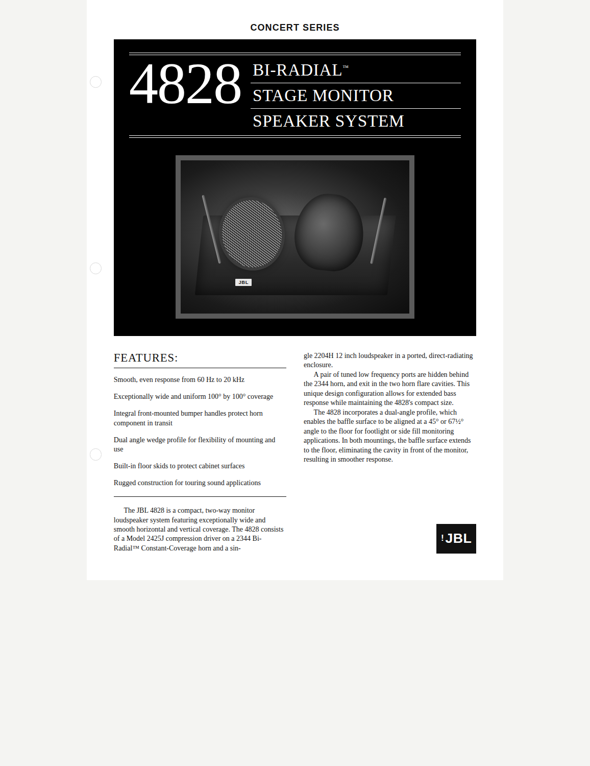CONCERT SERIES
4828
BI-RADIAL™
STAGE MONITOR
SPEAKER SYSTEM
JBL
FEATURES:
Smooth, even response from 60 Hz to 20 kHz
Exceptionally wide and uniform 100° by 100° coverage
Integral front-mounted bumper handles protect horn component in transit
Dual angle wedge profile for flexibility of mounting and use
Built-in floor skids to protect cabinet surfaces
Rugged construction for touring sound applications
The JBL 4828 is a compact, two-way monitor loudspeaker system featuring exceptionally wide and smooth horizontal and vertical coverage. The 4828 consists of a Model 2425J compression driver on a 2344 Bi-Radial™ Constant-Coverage horn and a sin-
gle 2204H 12 inch loudspeaker in a ported, direct-radiating enclosure.
A pair of tuned low frequency ports are hidden behind the 2344 horn, and exit in the two horn flare cavities. This unique design configuration allows for extended bass response while maintaining the 4828's compact size.
The 4828 incorporates a dual-angle profile, which enables the baffle surface to be aligned at a 45° or 67½° angle to the floor for footlight or side fill monitoring applications. In both mountings, the baffle surface extends to the floor, eliminating the cavity in front of the monitor, resulting in smoother response.
!JBL